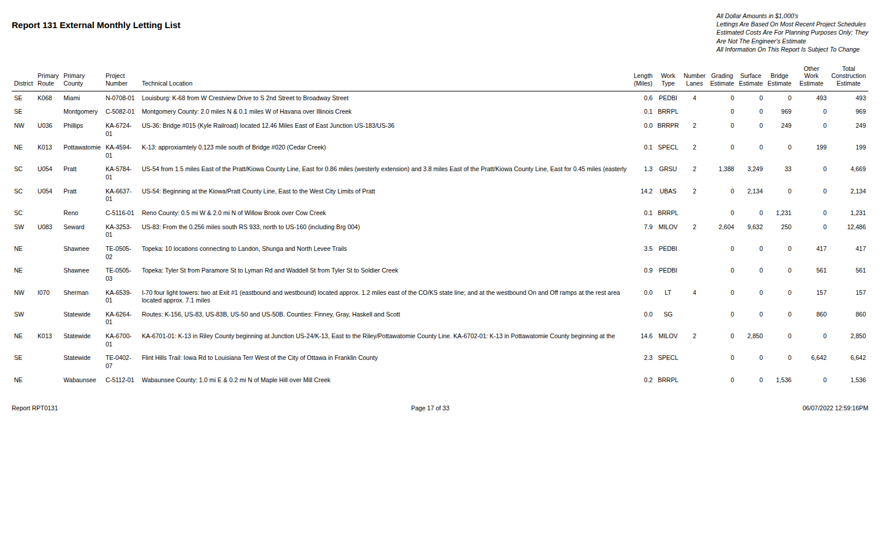Report 131 External Monthly Letting List
All Dollar Amounts in $1,000's
Lettings Are Based On Most Recent Project Schedules
Estimated Costs Are For Planning Purposes Only; They
Are Not The Engineer's Estimate
All Information On This Report Is Subject To Change
| District | Primary Route | Primary County | Project Number | Technical Location | Length (Miles) | Work Type | Number Lanes | Grading Estimate | Surface Estimate | Bridge Estimate | Other Work Estimate | Total Construction Estimate |
| --- | --- | --- | --- | --- | --- | --- | --- | --- | --- | --- | --- | --- |
| SE | K068 | Miami | N-0708-01 | Louisburg: K-68 from W Crestview Drive to S 2nd Street to Broadway Street | 0.6 | PEDBI | 4 | 0 | 0 | 0 | 493 | 493 |
| SE | | Montgomery | C-5082-01 | Montgomery County: 2.0 miles N & 0.1 miles W of Havana over Illinois Creek | 0.1 | BRRPL | | 0 | 0 | 969 | 0 | 969 |
| NW | U036 | Phillips | KA-6724-01 | US-36: Bridge #015 (Kyle Railroad) located 12.46 Miles East of East Junction US-183/US-36 | 0.0 | BRRPR | 2 | 0 | 0 | 249 | 0 | 249 |
| NE | K013 | Pottawatomie | KA-4594-01 | K-13: approxiamtely 0.123 mile south of Bridge #020 (Cedar Creek) | 0.1 | SPECL | 2 | 0 | 0 | 0 | 199 | 199 |
| SC | U054 | Pratt | KA-5784-01 | US-54 from 1.5 miles East of the Pratt/Kiowa County Line, East for 0.86 miles (westerly extension) and 3.8 miles East of the Pratt/Kiowa County Line, East for 0.45 miles (easterly | 1.3 | GRSU | 2 | 1,388 | 3,249 | 33 | 0 | 4,669 |
| SC | U054 | Pratt | KA-6637-01 | US-54: Beginning at the Kiowa/Pratt County Line, East to the West City Limits of Pratt | 14.2 | UBAS | 2 | 0 | 2,134 | 0 | 0 | 2,134 |
| SC | | Reno | C-5116-01 | Reno County: 0.5 mi W & 2.0 mi N of Willow Brook over Cow Creek | 0.1 | BRRPL | | 0 | 0 | 1,231 | 0 | 1,231 |
| SW | U083 | Seward | KA-3253-01 | US-83: From the 0.256 miles south RS 933, north to US-160 (including Brg 004) | 7.9 | MILOV | 2 | 2,604 | 9,632 | 250 | 0 | 12,486 |
| NE | | Shawnee | TE-0505-02 | Topeka: 10 locations connecting to Landon, Shunga and North Levee Trails | 3.5 | PEDBI | | 0 | 0 | 0 | 417 | 417 |
| NE | | Shawnee | TE-0505-03 | Topeka: Tyler St from Paramore St to Lyman Rd and Waddell St from Tyler St to Soldier Creek | 0.9 | PEDBI | | 0 | 0 | 0 | 561 | 561 |
| NW | I070 | Sherman | KA-6539-01 | I-70 four light towers: two at Exit #1 (eastbound and westbound) located approx. 1.2 miles east of the CO/KS state line; and at the westbound On and Off ramps at the rest area located approx. 7.1 miles | 0.0 | LT | 4 | 0 | 0 | 0 | 157 | 157 |
| SW | | Statewide | KA-6264-01 | Routes: K-156, US-83, US-83B, US-50 and US-50B. Counties: Finney, Gray, Haskell and Scott | 0.0 | SG | | 0 | 0 | 0 | 860 | 860 |
| NE | K013 | Statewide | KA-6700-01 | KA-6701-01: K-13 in Riley County beginning at Junction US-24/K-13, East to the Riley/Pottawatomie County Line. KA-6702-01: K-13 in Pottawatomie County beginning at the | 14.6 | MILOV | 2 | 0 | 2,850 | 0 | 0 | 2,850 |
| SE | | Statewide | TE-0402-07 | Flint Hills Trail: Iowa Rd to Louisiana Terr West of the City of Ottawa in Franklin County | 2.3 | SPECL | | 0 | 0 | 0 | 6,642 | 6,642 |
| NE | | Wabaunsee | C-5112-01 | Wabaunsee County: 1.0 mi E & 0.2 mi N of Maple Hill over Mill Creek | 0.2 | BRRPL | | 0 | 0 | 1,536 | 0 | 1,536 |
Report RPT0131
Page 17 of 33
06/07/2022 12:59:16PM